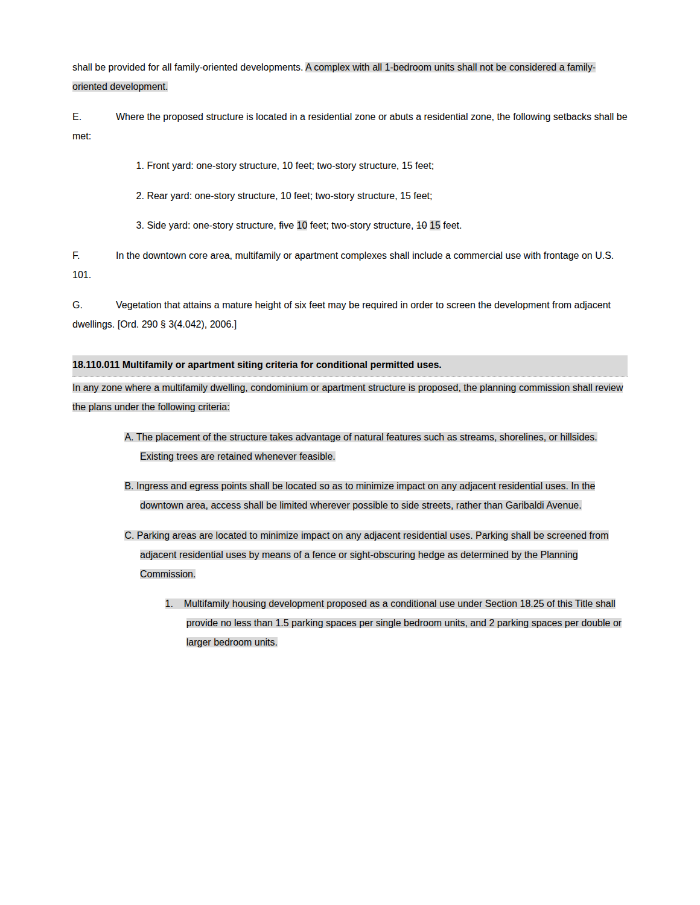shall be provided for all family-oriented developments. A complex with all 1-bedroom units shall not be considered a family-oriented development.
E. Where the proposed structure is located in a residential zone or abuts a residential zone, the following setbacks shall be met:
1. Front yard: one-story structure, 10 feet; two-story structure, 15 feet;
2. Rear yard: one-story structure, 10 feet; two-story structure, 15 feet;
3. Side yard: one-story structure, five 10 feet; two-story structure, 10 15 feet.
F. In the downtown core area, multifamily or apartment complexes shall include a commercial use with frontage on U.S. 101.
G. Vegetation that attains a mature height of six feet may be required in order to screen the development from adjacent dwellings. [Ord. 290 § 3(4.042), 2006.]
18.110.011 Multifamily or apartment siting criteria for conditional permitted uses.
In any zone where a multifamily dwelling, condominium or apartment structure is proposed, the planning commission shall review the plans under the following criteria:
A. The placement of the structure takes advantage of natural features such as streams, shorelines, or hillsides. Existing trees are retained whenever feasible.
B. Ingress and egress points shall be located so as to minimize impact on any adjacent residential uses. In the downtown area, access shall be limited wherever possible to side streets, rather than Garibaldi Avenue.
C. Parking areas are located to minimize impact on any adjacent residential uses. Parking shall be screened from adjacent residential uses by means of a fence or sight-obscuring hedge as determined by the Planning Commission.
1. Multifamily housing development proposed as a conditional use under Section 18.25 of this Title shall provide no less than 1.5 parking spaces per single bedroom units, and 2 parking spaces per double or larger bedroom units.